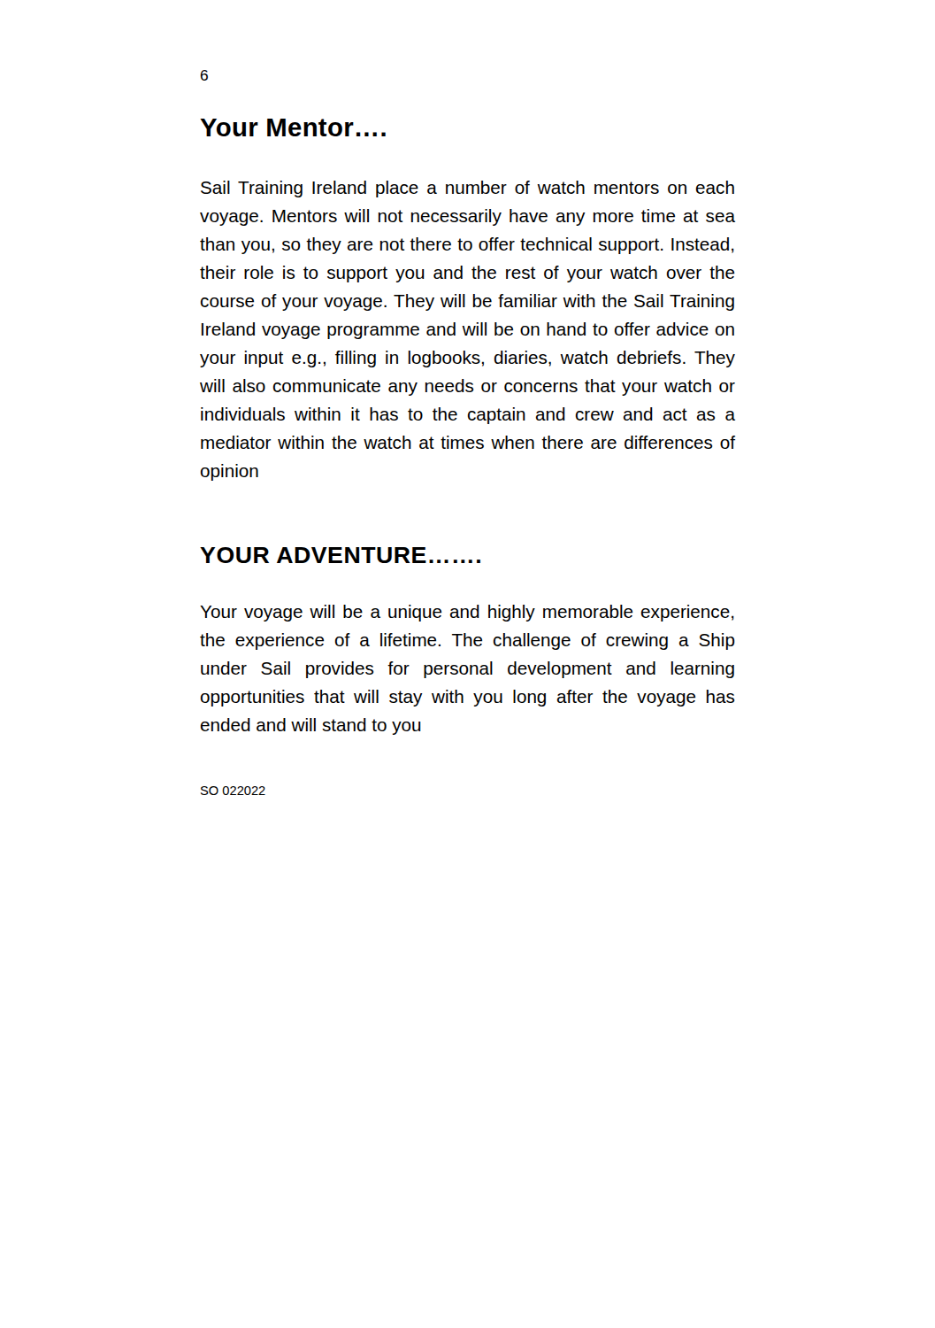6
Your Mentor….
Sail Training Ireland place a number of watch mentors on each voyage. Mentors will not necessarily have any more time at sea than you, so they are not there to offer technical support. Instead, their role is to support you and the rest of your watch over the course of your voyage. They will be familiar with the Sail Training Ireland voyage programme and will be on hand to offer advice on your input e.g., filling in logbooks, diaries, watch debriefs. They will also communicate any needs or concerns that your watch or individuals within it has to the captain and crew and act as a mediator within the watch at times when there are differences of opinion
YOUR ADVENTURE…….
Your voyage will be a unique and highly memorable experience, the experience of a lifetime. The challenge of crewing a Ship under Sail provides for personal development and learning opportunities that will stay with you long after the voyage has ended and will stand to you
SO 022022